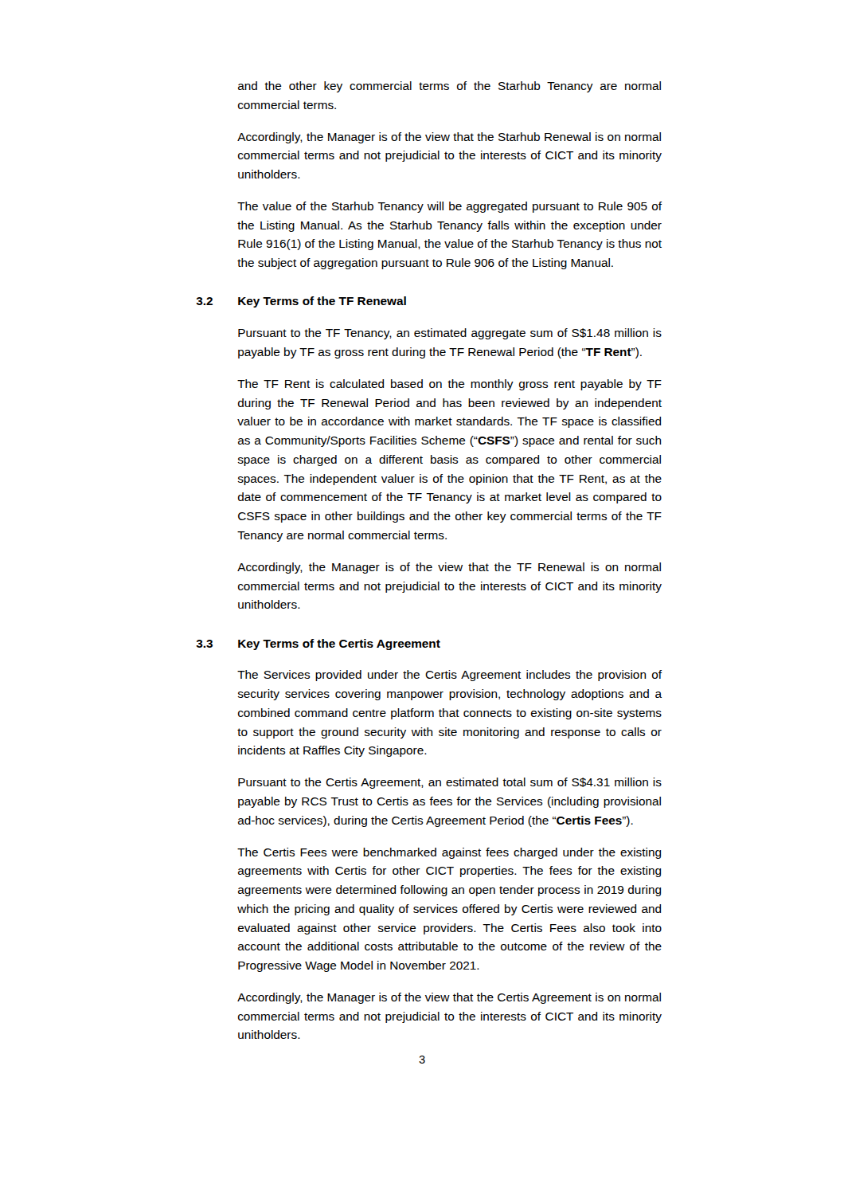and the other key commercial terms of the Starhub Tenancy are normal commercial terms.
Accordingly, the Manager is of the view that the Starhub Renewal is on normal commercial terms and not prejudicial to the interests of CICT and its minority unitholders.
The value of the Starhub Tenancy will be aggregated pursuant to Rule 905 of the Listing Manual. As the Starhub Tenancy falls within the exception under Rule 916(1) of the Listing Manual, the value of the Starhub Tenancy is thus not the subject of aggregation pursuant to Rule 906 of the Listing Manual.
3.2
Key Terms of the TF Renewal
Pursuant to the TF Tenancy, an estimated aggregate sum of S$1.48 million is payable by TF as gross rent during the TF Renewal Period (the “TF Rent”).
The TF Rent is calculated based on the monthly gross rent payable by TF during the TF Renewal Period and has been reviewed by an independent valuer to be in accordance with market standards. The TF space is classified as a Community/Sports Facilities Scheme (“CSFS”) space and rental for such space is charged on a different basis as compared to other commercial spaces. The independent valuer is of the opinion that the TF Rent, as at the date of commencement of the TF Tenancy is at market level as compared to CSFS space in other buildings and the other key commercial terms of the TF Tenancy are normal commercial terms.
Accordingly, the Manager is of the view that the TF Renewal is on normal commercial terms and not prejudicial to the interests of CICT and its minority unitholders.
3.3
Key Terms of the Certis Agreement
The Services provided under the Certis Agreement includes the provision of security services covering manpower provision, technology adoptions and a combined command centre platform that connects to existing on-site systems to support the ground security with site monitoring and response to calls or incidents at Raffles City Singapore.
Pursuant to the Certis Agreement, an estimated total sum of S$4.31 million is payable by RCS Trust to Certis as fees for the Services (including provisional ad-hoc services), during the Certis Agreement Period (the “Certis Fees”).
The Certis Fees were benchmarked against fees charged under the existing agreements with Certis for other CICT properties. The fees for the existing agreements were determined following an open tender process in 2019 during which the pricing and quality of services offered by Certis were reviewed and evaluated against other service providers. The Certis Fees also took into account the additional costs attributable to the outcome of the review of the Progressive Wage Model in November 2021.
Accordingly, the Manager is of the view that the Certis Agreement is on normal commercial terms and not prejudicial to the interests of CICT and its minority unitholders.
3